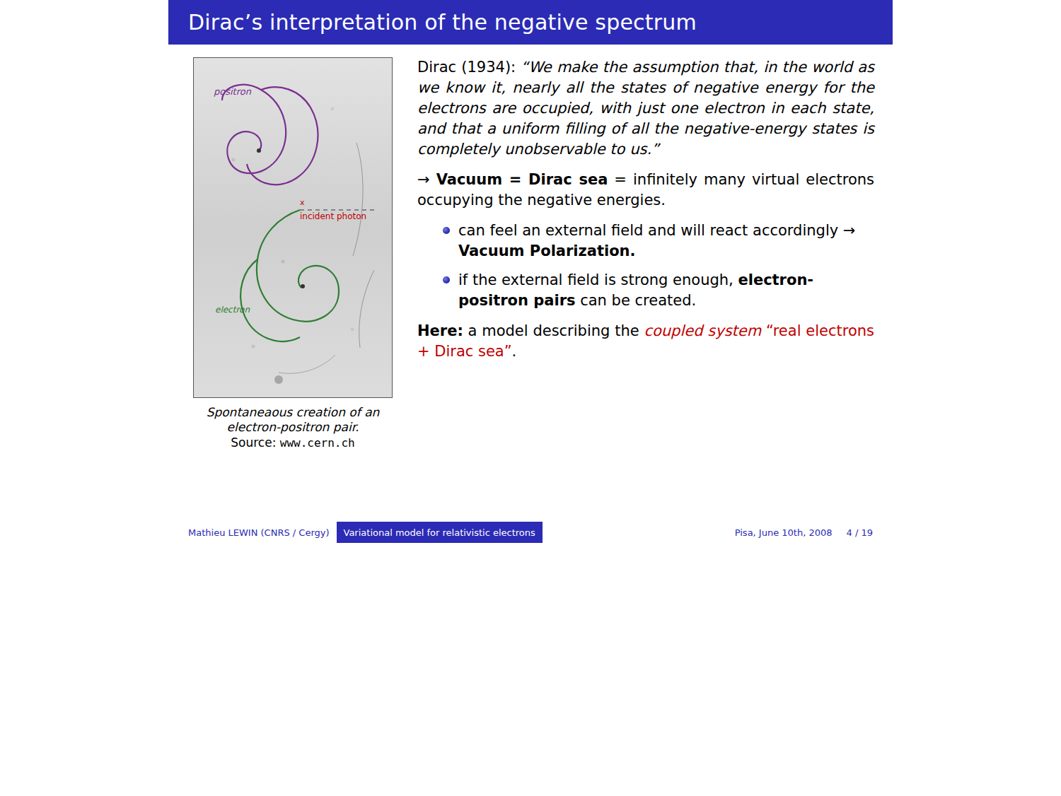Dirac’s interpretation of the negative spectrum
positron x incident photon electron
Spontaneaous creation of an electron-positron pair.
Source: www.cern.ch
Dirac (1934): “We make the assumption that, in the world as we know it, nearly all the states of negative energy for the electrons are occupied, with just one electron in each state, and that a uniform filling of all the negative-energy states is completely unobservable to us.”
→ Vacuum = Dirac sea = infinitely many virtual electrons occupying the negative energies.
can feel an external field and will react accordingly → Vacuum Polarization.
if the external field is strong enough, electron-positron pairs can be created.
Here: a model describing the coupled system “real electrons + Dirac sea”.
Mathieu LEWIN (CNRS / Cergy)
Variational model for relativistic electrons
Pisa, June 10th, 2008
4 / 19